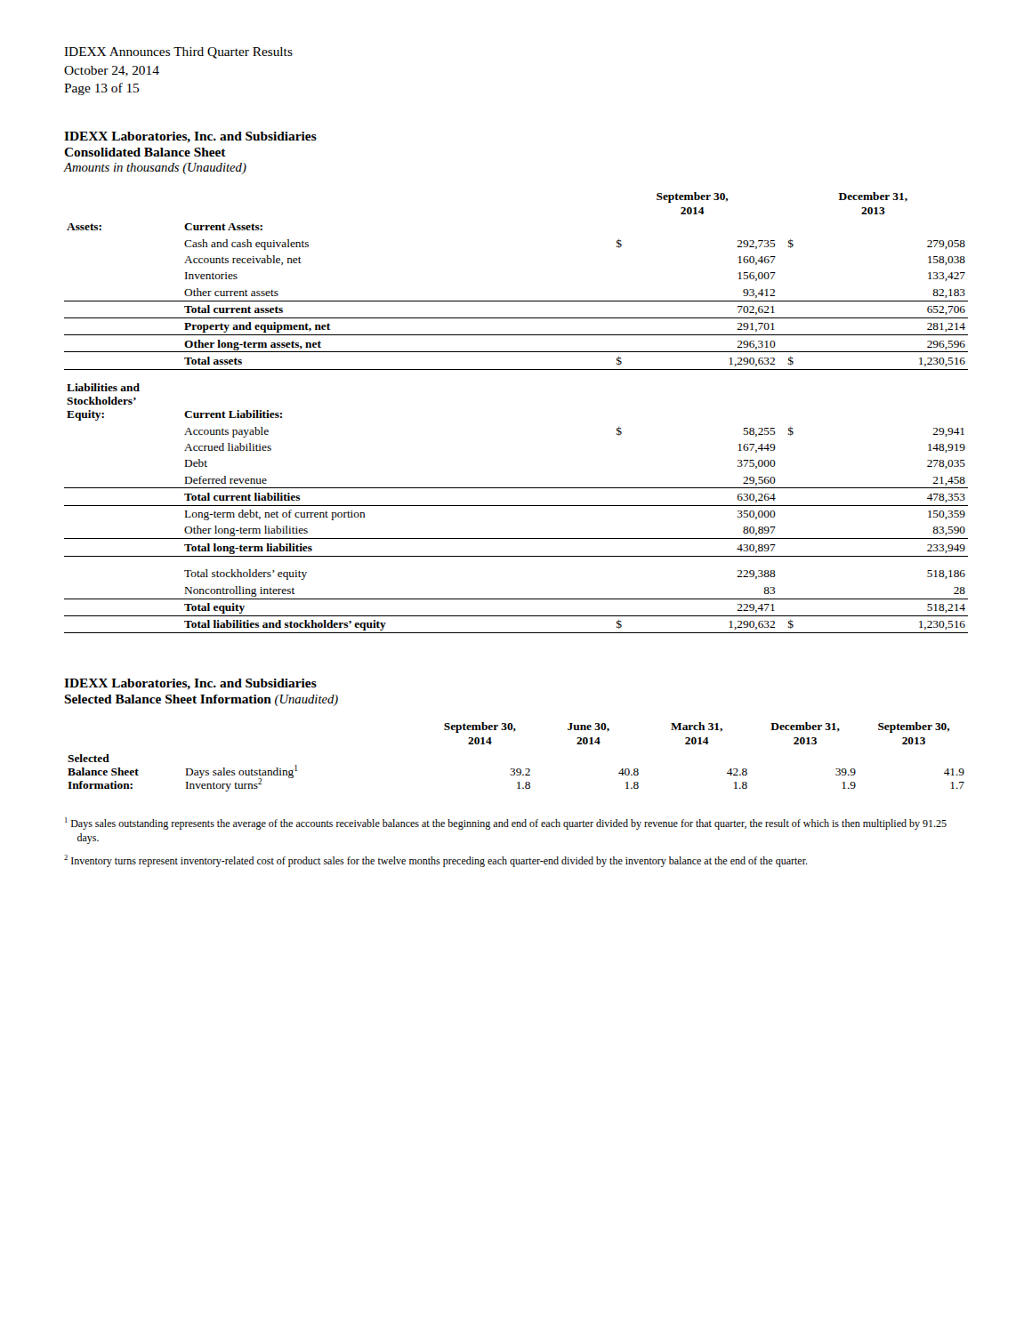IDEXX Announces Third Quarter Results
October 24, 2014
Page 13 of 15
IDEXX Laboratories, Inc. and Subsidiaries
Consolidated Balance Sheet
Amounts in thousands (Unaudited)
| | | September 30, 2014 | December 31, 2013 |
| Assets: | Current Assets: | | | | |
| | Cash and cash equivalents | $ | 292,735 | $ | 279,058 |
| | Accounts receivable, net | | 160,467 | | 158,038 |
| | Inventories | | 156,007 | | 133,427 |
| | Other current assets | | 93,412 | | 82,183 |
| | Total current assets | | 702,621 | | 652,706 |
| | Property and equipment, net | | 291,701 | | 281,214 |
| | Other long-term assets, net | | 296,310 | | 296,596 |
| | Total assets | $ | 1,290,632 | $ | 1,230,516 |
| Liabilities and Stockholders’ Equity: | Current Liabilities: | | | | |
| | Accounts payable | $ | 58,255 | $ | 29,941 |
| | Accrued liabilities | | 167,449 | | 148,919 |
| | Debt | | 375,000 | | 278,035 |
| | Deferred revenue | | 29,560 | | 21,458 |
| | Total current liabilities | | 630,264 | | 478,353 |
| | Long-term debt, net of current portion | | 350,000 | | 150,359 |
| | Other long-term liabilities | | 80,897 | | 83,590 |
| | Total long-term liabilities | | 430,897 | | 233,949 |
| | Total stockholders’ equity | | 229,388 | | 518,186 |
| | Noncontrolling interest | | 83 | | 28 |
| | Total equity | | 229,471 | | 518,214 |
| | Total liabilities and stockholders’ equity | $ | 1,290,632 | $ | 1,230,516 |
IDEXX Laboratories, Inc. and Subsidiaries
Selected Balance Sheet Information (Unaudited)
| | | September 30, 2014 | June 30, 2014 | March 31, 2014 | December 31, 2013 | September 30, 2013 |
| Selected Balance Sheet Information: | Days sales outstanding 1 Inventory turns 2 | 39.2 1.8 | 40.8 1.8 | 42.8 1.8 | 39.9 1.9 | 41.9 1.7 |
1 Days sales outstanding represents the average of the accounts receivable balances at the beginning and end of each quarter divided by revenue for that quarter, the result of which is then multiplied by 91.25 days.
2 Inventory turns represent inventory-related cost of product sales for the twelve months preceding each quarter-end divided by the inventory balance at the end of the quarter.